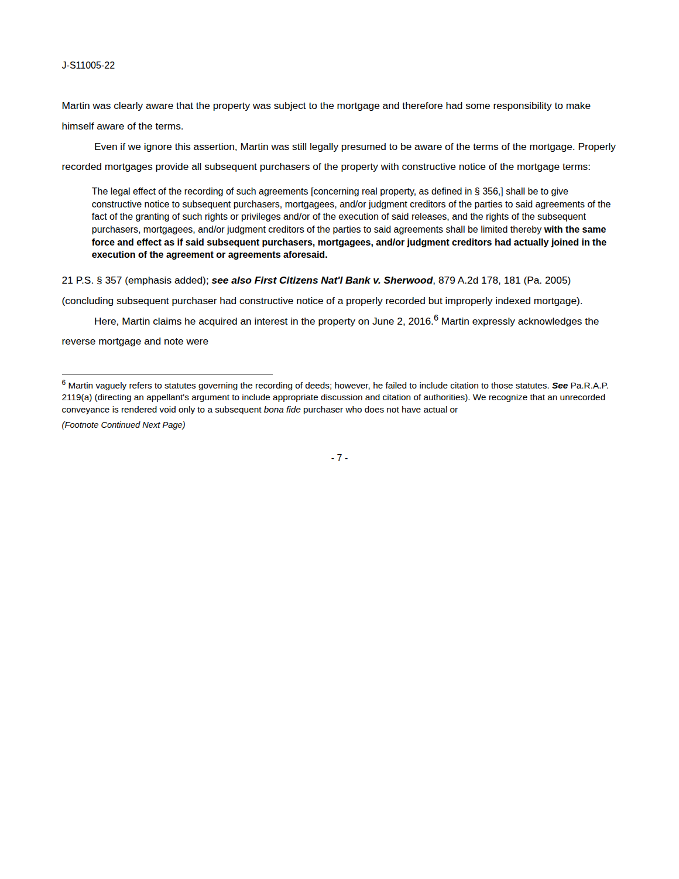J-S11005-22
Martin was clearly aware that the property was subject to the mortgage and therefore had some responsibility to make himself aware of the terms.
Even if we ignore this assertion, Martin was still legally presumed to be aware of the terms of the mortgage. Properly recorded mortgages provide all subsequent purchasers of the property with constructive notice of the mortgage terms:
The legal effect of the recording of such agreements [concerning real property, as defined in § 356,] shall be to give constructive notice to subsequent purchasers, mortgagees, and/or judgment creditors of the parties to said agreements of the fact of the granting of such rights or privileges and/or of the execution of said releases, and the rights of the subsequent purchasers, mortgagees, and/or judgment creditors of the parties to said agreements shall be limited thereby with the same force and effect as if said subsequent purchasers, mortgagees, and/or judgment creditors had actually joined in the execution of the agreement or agreements aforesaid.
21 P.S. § 357 (emphasis added); see also First Citizens Nat'l Bank v. Sherwood, 879 A.2d 178, 181 (Pa. 2005) (concluding subsequent purchaser had constructive notice of a properly recorded but improperly indexed mortgage).
Here, Martin claims he acquired an interest in the property on June 2, 2016.6 Martin expressly acknowledges the reverse mortgage and note were
6 Martin vaguely refers to statutes governing the recording of deeds; however, he failed to include citation to those statutes. See Pa.R.A.P. 2119(a) (directing an appellant's argument to include appropriate discussion and citation of authorities). We recognize that an unrecorded conveyance is rendered void only to a subsequent bona fide purchaser who does not have actual or
(Footnote Continued Next Page)
- 7 -